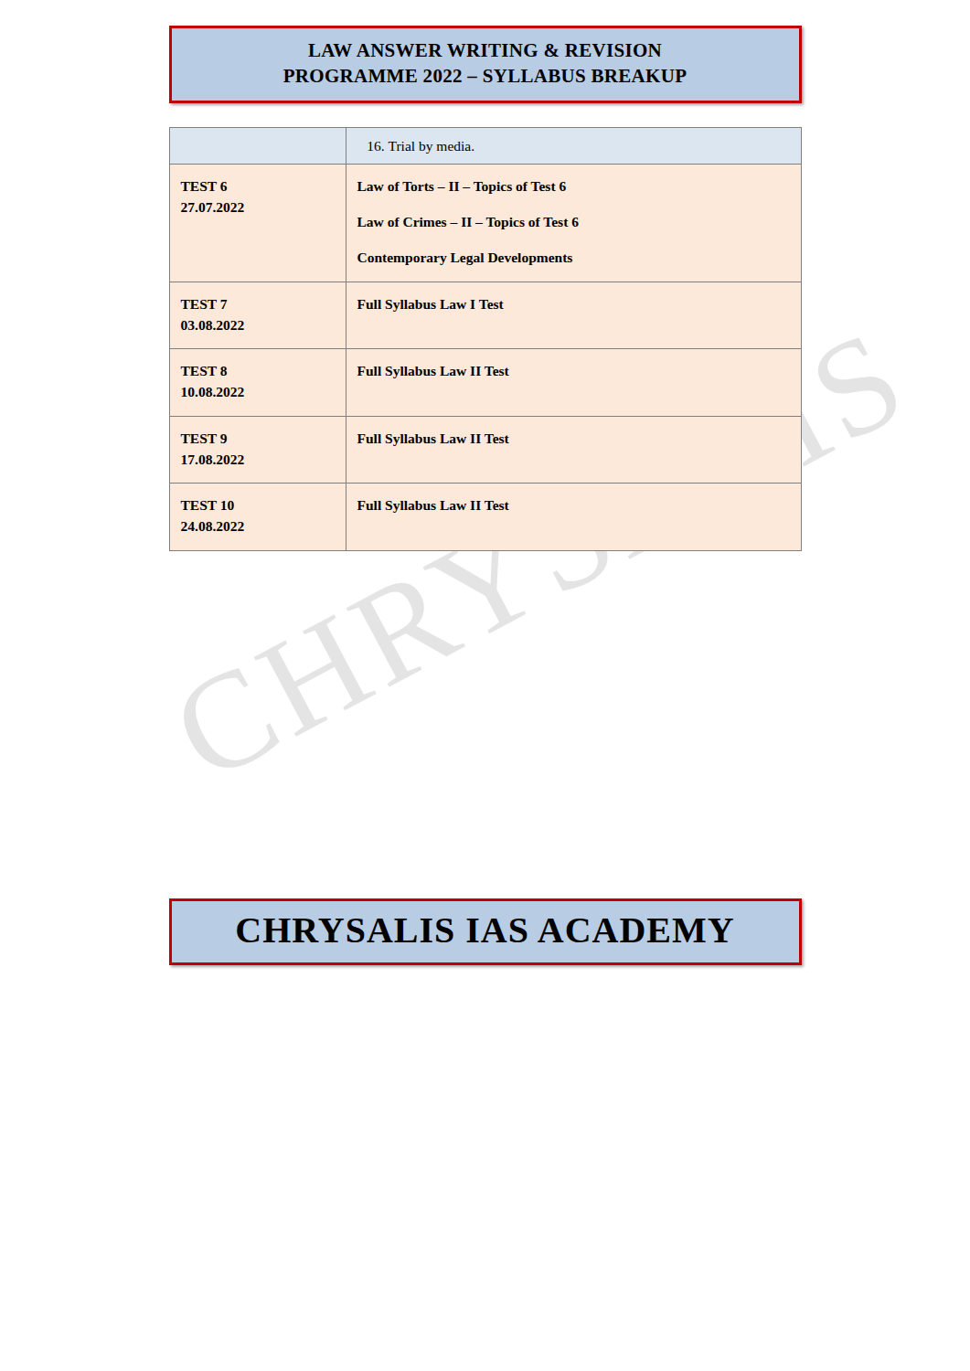Law Answer Writing & Revision
Programme 2022 – Syllabus Breakup
CHRYSALIS
| | Trial by media. |
| TEST 6 27.07.2022 | Law of Torts – II – Topics of Test 6 Law of Crimes – II – Topics of Test 6 Contemporary Legal Developments |
| TEST 7 03.08.2022 | Full Syllabus Law I Test |
| TEST 8 10.08.2022 | Full Syllabus Law II Test |
| TEST 9 17.08.2022 | Full Syllabus Law II Test |
| TEST 10 24.08.2022 | Full Syllabus Law II Test |
CHRYSALIS IAS ACADEMY